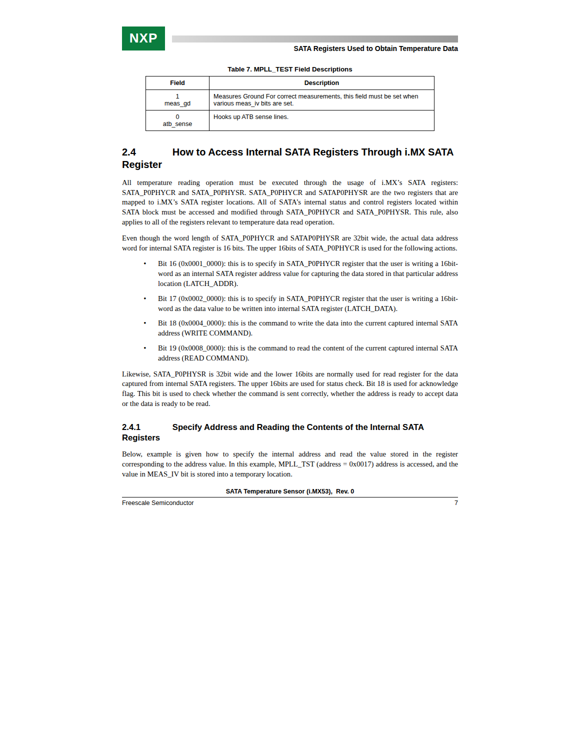NXP
SATA Registers Used to Obtain Temperature Data
Table 7. MPLL_TEST Field Descriptions
| Field | Description |
| --- | --- |
| 1 meas_gd | Measures Ground For correct measurements, this field must be set when various meas_iv bits are set. |
| 0 atb_sense | Hooks up ATB sense lines. |
2.4 How to Access Internal SATA Registers Through i.MX SATA Register
All temperature reading operation must be executed through the usage of i.MX’s SATA registers: SATA_P0PHYCR and SATA_P0PHYSR. SATA_P0PHYCR and SATAP0PHYSR are the two registers that are mapped to i.MX’s SATA register locations. All of SATA’s internal status and control registers located within SATA block must be accessed and modified through SATA_P0PHYCR and SATA_P0PHYSR. This rule, also applies to all of the registers relevant to temperature data read operation.
Even though the word length of SATA_P0PHYCR and SATAP0PHYSR are 32bit wide, the actual data address word for internal SATA register is 16 bits. The upper 16bits of SATA_P0PHYCR is used for the following actions.
Bit 16 (0x0001_0000): this is to specify in SATA_P0PHYCR register that the user is writing a 16bit-word as an internal SATA register address value for capturing the data stored in that particular address location (LATCH_ADDR).
Bit 17 (0x0002_0000): this is to specify in SATA_P0PHYCR register that the user is writing a 16bit-word as the data value to be written into internal SATA register (LATCH_DATA).
Bit 18 (0x0004_0000): this is the command to write the data into the current captured internal SATA address (WRITE COMMAND).
Bit 19 (0x0008_0000): this is the command to read the content of the current captured internal SATA address (READ COMMAND).
Likewise, SATA_P0PHYSR is 32bit wide and the lower 16bits are normally used for read register for the data captured from internal SATA registers. The upper 16bits are used for status check. Bit 18 is used for acknowledge flag. This bit is used to check whether the command is sent correctly, whether the address is ready to accept data or the data is ready to be read.
2.4.1 Specify Address and Reading the Contents of the Internal SATA Registers
Below, example is given how to specify the internal address and read the value stored in the register corresponding to the address value. In this example, MPLL_TST (address = 0x0017) address is accessed, and the value in MEAS_IV bit is stored into a temporary location.
SATA Temperature Sensor (i.MX53), Rev. 0
Freescale Semiconductor
7